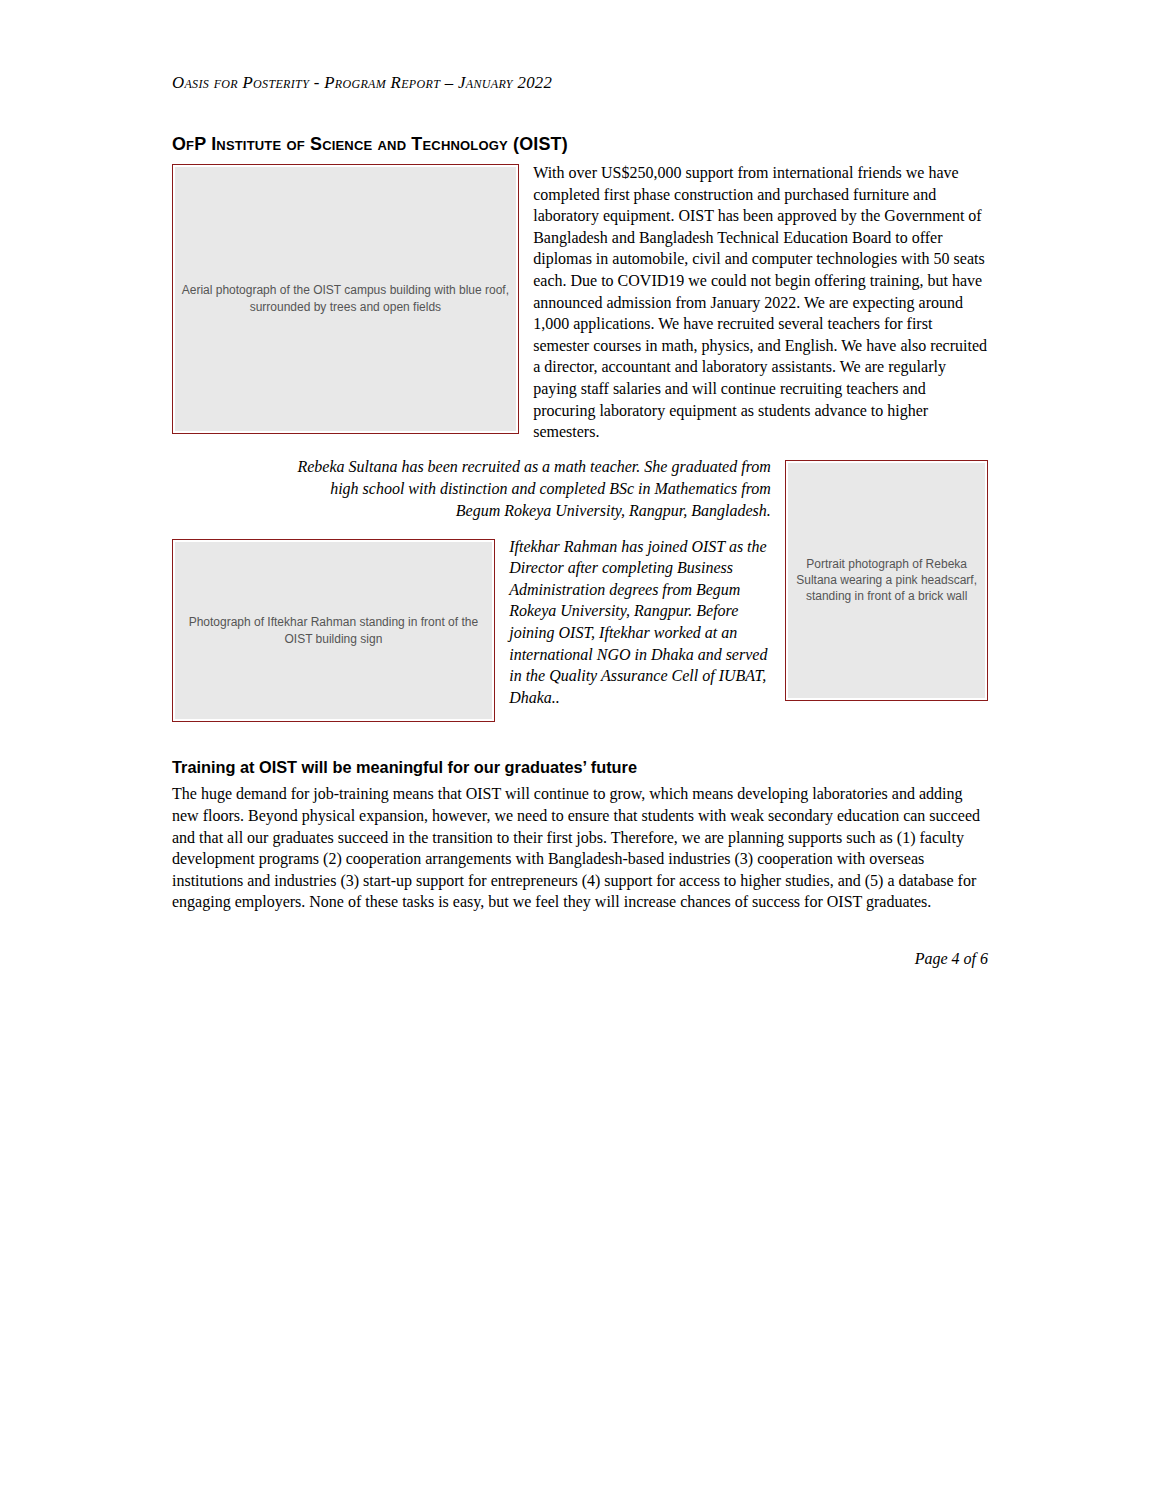Oasis for Posterity - Program Report – January 2022
OfP Institute of Science and Technology (OIST)
Aerial photograph of the OIST campus building with blue roof, surrounded by trees and open fields
With over US$250,000 support from international friends we have completed first phase construction and purchased furniture and laboratory equipment. OIST has been approved by the Government of Bangladesh and Bangladesh Technical Education Board to offer diplomas in automobile, civil and computer technologies with 50 seats each. Due to COVID19 we could not begin offering training, but have announced admission from January 2022. We are expecting around 1,000 applications. We have recruited several teachers for first semester courses in math, physics, and English. We have also recruited a director, accountant and laboratory assistants. We are regularly paying staff salaries and will continue recruiting teachers and procuring laboratory equipment as students advance to higher semesters.
Portrait photograph of Rebeka Sultana wearing a pink headscarf, standing in front of a brick wall
Rebeka Sultana has been recruited as a math teacher. She graduated from high school with distinction and completed BSc in Mathematics from Begum Rokeya University, Rangpur, Bangladesh.
Photograph of Iftekhar Rahman standing in front of the OIST building sign
Iftekhar Rahman has joined OIST as the Director after completing Business Administration degrees from Begum Rokeya University, Rangpur. Before joining OIST, Iftekhar worked at an international NGO in Dhaka and served in the Quality Assurance Cell of IUBAT, Dhaka..
Training at OIST will be meaningful for our graduates’ future
The huge demand for job-training means that OIST will continue to grow, which means developing laboratories and adding new floors. Beyond physical expansion, however, we need to ensure that students with weak secondary education can succeed and that all our graduates succeed in the transition to their first jobs. Therefore, we are planning supports such as (1) faculty development programs (2) cooperation arrangements with Bangladesh-based industries (3) cooperation with overseas institutions and industries (3) start-up support for entrepreneurs (4) support for access to higher studies, and (5) a database for engaging employers. None of these tasks is easy, but we feel they will increase chances of success for OIST graduates.
Page 4 of 6